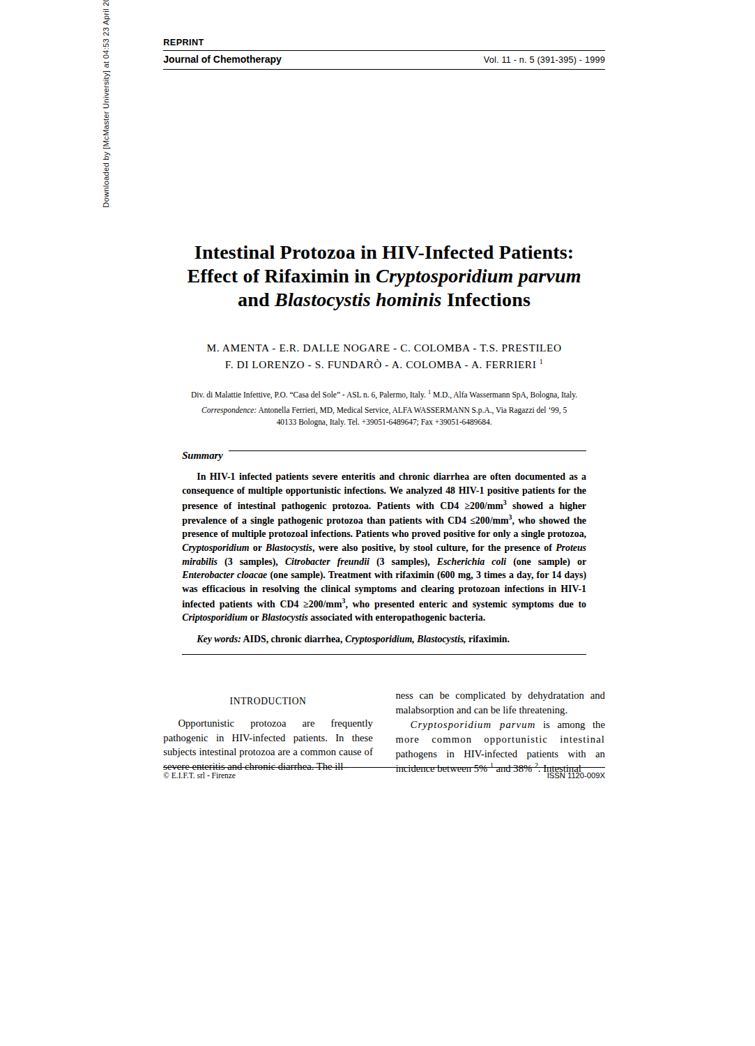Downloaded by [McMaster University] at 04:53 23 April 2016
REPRINT
Journal of Chemotherapy Vol. 11 - n. 5 (391-395) - 1999
Intestinal Protozoa in HIV-Infected Patients:
Effect of Rifaximin in Cryptosporidium parvum
and Blastocystis hominis Infections
M. AMENTA - E.R. DALLE NOGARE - C. COLOMBA - T.S. PRESTILEO
F. DI LORENZO - S. FUNDARÒ - A. COLOMBA - A. FERRIERI 1
Div. di Malattie Infettive, P.O. “Casa del Sole” - ASL n. 6, Palermo, Italy. 1 M.D., Alfa Wassermann SpA, Bologna, Italy.
Correspondence: Antonella Ferrieri, MD, Medical Service, ALFA WASSERMANN S.p.A., Via Ragazzi del ‘99, 5
40133 Bologna, Italy. Tel. +39051-6489647; Fax +39051-6489684.
Summary
In HIV-1 infected patients severe enteritis and chronic diarrhea are often documented as a consequence of multiple opportunistic infections. We analyzed 48 HIV-1 positive patients for the presence of intestinal pathogenic protozoa. Patients with CD4 ≥200/mm3 showed a higher prevalence of a single pathogenic protozoa than patients with CD4 ≤200/mm3, who showed the presence of multiple protozoal infections. Patients who proved positive for only a single protozoa, Cryptosporidium or Blastocystis, were also positive, by stool culture, for the presence of Proteus mirabilis (3 samples), Citrobacter freundii (3 samples), Escherichia coli (one sample) or Enterobacter cloacae (one sample). Treatment with rifaximin (600 mg, 3 times a day, for 14 days) was efficacious in resolving the clinical symptoms and clearing protozoan infections in HIV-1 infected patients with CD4 ≥200/mm3, who presented enteric and systemic symptoms due to Criptosporidium or Blastocystis associated with enteropathogenic bacteria.
Key words: AIDS, chronic diarrhea, Cryptosporidium, Blastocystis, rifaximin.
INTRODUCTION
Opportunistic protozoa are frequently pathogenic in HIV-infected patients. In these subjects intestinal protozoa are a common cause of severe enteritis and chronic diarrhea. The ill-
ness can be complicated by dehydratation and malabsorption and can be life threatening.
Cryptosporidium parvum is among the more common opportunistic intestinal pathogens in HIV-infected patients with an incidence between 5% 1 and 38% 2. Intestinal
© E.I.F.T. srl - Firenze ISSN 1120-009X